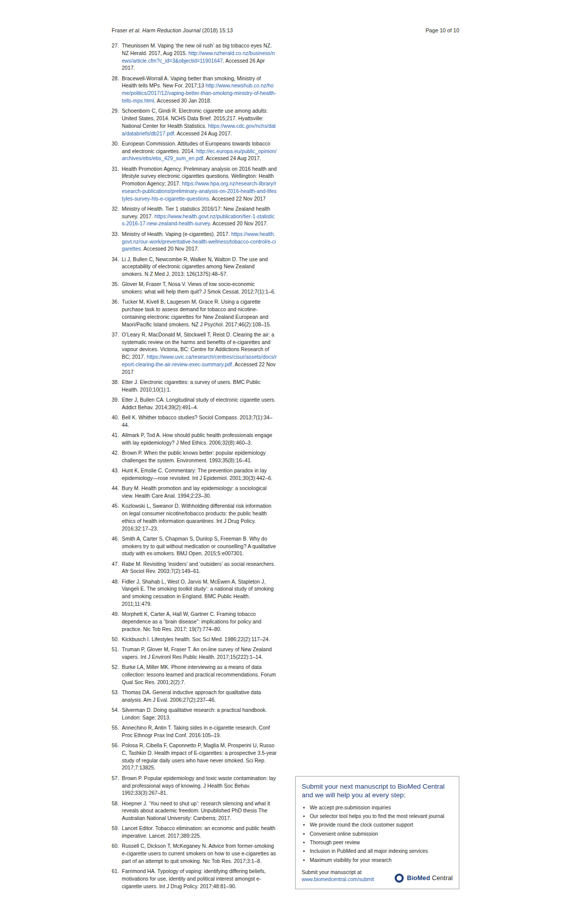Fraser et al. Harm Reduction Journal (2018) 15:13
Page 10 of 10
Theunissen M. Vaping ‘the new oil rush’ as big tobacco eyes NZ. NZ Herald. 2017, Aug 2015. http://www.nzherald.co.nz/business/news/article.cfm?c_id=3&objectid=11901647. Accessed 26 Apr 2017.
Bracewell-Worrall A. Vaping better than smoking, Ministry of Health tells MPs. New For. 2017;13 http://www.newshub.co.nz/home/politics/2017/12/vaping-better-than-smoking-ministry-of-health-tells-mps.html. Accessed 30 Jan 2018.
Schoenborn C, Gindi R. Electronic cigarette use among adults: United States, 2014. NCHS Data Brief. 2015;217. Hyattsville: National Center for Health Statistics. https://www.cdc.gov/nchs/data/databriefs/db217.pdf. Accessed 24 Aug 2017.
European Commission. Attitudes of Europeans towards tobacco and electronic cigarettes. 2014. http://ec.europa.eu/public_opinion/archives/ebs/ebs_429_sum_en.pdf. Accessed 24 Aug 2017.
Health Promotion Agency. Preliminary analysis on 2016 health and lifestyle survey electronic cigarettes questions. Wellington: Health Promotion Agency; 2017. https://www.hpa.org.nz/research-library/research-publications/preliminary-analysis-on-2016-health-and-lifestyles-survey-hls-e-cigarette-questions. Accessed 22 Nov 2017
Ministry of Health. Tier 1 statistics 2016/17: New Zealand health survey. 2017. https://www.health.govt.nz/publication/tier-1-statistics-2016-17-new-zealand-health-survey. Accessed 20 Nov 2017.
Ministry of Health. Vaping (e-cigarettes). 2017. https://www.health.govt.nz/our-work/preventative-health-wellness/tobacco-control/e-cigarettes. Accessed 20 Nov 2017.
Li J, Bullen C, Newcombe R, Walker N, Walton D. The use and acceptability of electronic cigarettes among New Zealand smokers. N Z Med J. 2013; 126(1375):48–57.
Glover M, Fraser T, Nosa V. Views of low socio-economic smokers: what will help them quit? J Smok Cessat. 2012;7(1):1–6.
Tucker M, Kivell B, Laugesen M, Grace R. Using a cigarette purchase task to assess demand for tobacco and nicotine-containing electronic cigarettes for New Zealand European and Maori/Pacific Island smokers. NZ J Psychol. 2017;46(2):108–15.
O’Leary R, MacDonald M, Stockwell T, Reist D. Clearing the air: a systematic review on the harms and benefits of e-cigarettes and vapour devices. Victoria, BC: Centre for Addictions Research of BC; 2017. https://www.uvic.ca/research/centres/cisur/assets/docs/report-clearing-the-air-review-exec-summary.pdf. Accessed 22 Nov 2017
Etter J. Electronic cigarettes: a survey of users. BMC Public Health. 2010;10(1):1.
Etter J, Bullen CA. Longitudinal study of electronic cigarette users. Addict Behav. 2014;39(2):491–4.
Bell K. Whither tobacco studies? Sociol Compass. 2013;7(1):34–44.
Allmark P, Tod A. How should public health professionals engage with lay epidemiology? J Med Ethics. 2006;32(8):460–3.
Brown P. When the public knows better: popular epidemiology challenges the system. Environment. 1993;35(8):16–41.
Hunt K, Emslie C. Commentary: The prevention paradox in lay epidemiology—rose revisited. Int J Epidemiol. 2001;30(3):442–6.
Bury M. Health promotion and lay epidemiology: a sociological view. Health Care Anal. 1994;2:23–30.
Kozlowski L, Sweanor D. Withholding differential risk information on legal consumer nicotine/tobacco products: the public health ethics of health information quarantines. Int J Drug Policy. 2016;32:17–23.
Smith A, Carter S, Chapman S, Dunlop S, Freeman B. Why do smokers try to quit without medication or counselling? A qualitative study with ex-smokers. BMJ Open. 2015;5:e007301.
Rabe M. Revisiting ‘insiders’ and ‘outsiders’ as social researchers. Afr Sociol Rev. 2003;7(2):149–61.
Fidler J, Shahab L, West O, Jarvis M, McEwen A, Stapleton J, Vangeli E. The smoking toolkit study’: a national study of smoking and smoking cessation in England. BMC Public Health. 2011;11:479.
Morphett K, Carter A, Hall W, Gartner C. Framing tobacco dependence as a “brain disease”: implications for policy and practice. Nic Tob Res. 2017; 19(7):774–80.
Kickbusch I. Lifestyles health. Soc Sci Med. 1986;22(2):117–24.
Truman P, Glover M, Fraser T. An on-line survey of New Zealand vapers. Int J Environl Res Public Health. 2017;15(222):1–14.
Burke LA, Miller MK. Phone interviewing as a means of data collection: lessons learned and practical recommendations. Forum Qual Soc Res. 2001;2(2):7.
Thomas DA. General inductive approach for qualitative data analysis. Am J Eval. 2006;27(2):237–46.
Silverman D. Doing qualitative research: a practical handbook. London: Sage; 2013.
Annechino R, Antin T. Taking sides in e-cigarette research. Conf Proc Ethnogr Prax Ind Conf. 2016:105–19.
Polosa R, Cibella F, Caponnetto P, Maglia M, Prosperini U, Russo C, Tashkin D. Health impact of E-cigarettes: a prospective 3.5-year study of regular daily users who have never smoked. Sci Rep. 2017;7:13825.
Brown P. Popular epidemiology and toxic waste contamination: lay and professional ways of knowing. J Health Soc Behav. 1992;33(3):267–81.
Hoepner J. ‘You need to shut up’: research silencing and what it reveals about academic freedom. Unpublished PhD thesis The Australian National University: Canberra; 2017.
Lancet Editor. Tobacco elimination: an economic and public health imperative. Lancet. 2017;389:225.
Russell C, Dickson T, McKeganey N. Advice from former-smoking e-cigarette users to current smokers on how to use e-cigarettes as part of an attempt to quit smoking. Nic Tob Res. 2017;3:1–8.
Farrimond HA. Typology of vaping: identifying differing beliefs, motivations for use, identity and political interest amongst e-cigarette users. Int J Drug Policy. 2017;48:81–90.
Submit your next manuscript to BioMed Central
and we will help you at every step:
We accept pre-submission inquiries
Our selector tool helps you to find the most relevant journal
We provide round the clock customer support
Convenient online submission
Thorough peer review
Inclusion in PubMed and all major indexing services
Maximum visibility for your research
Submit your manuscript at
www.biomedcentral.com/submit
BioMed Central